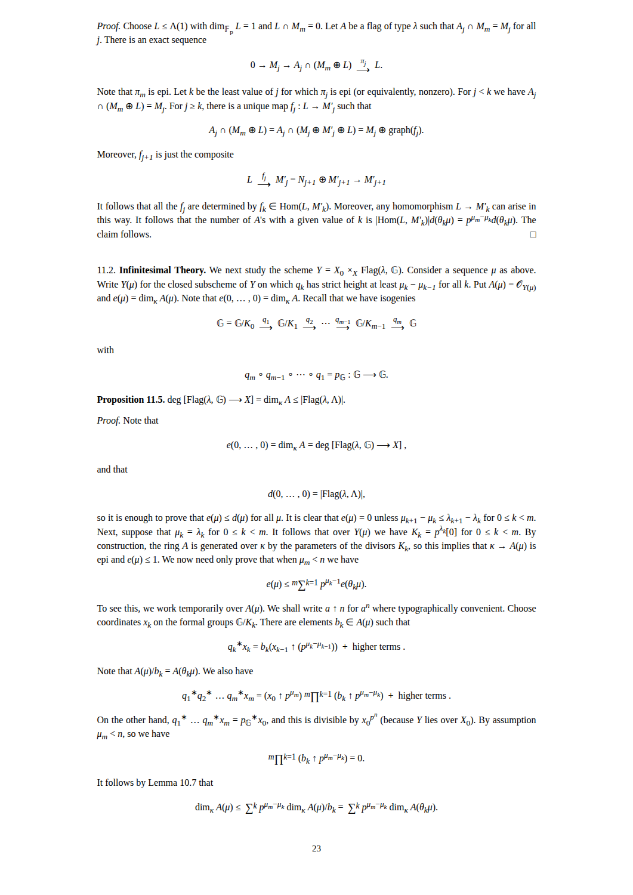Proof. Choose L ≤ Λ(1) with dim𝔽p L = 1 and L ∩ Mm = 0. Let A be a flag of type λ such that Aj ∩ Mm = Mj for all j. There is an exact sequence
0 → Mj → Aj ∩ (Mm ⊕ L) πj⟶ L.
Note that πm is epi. Let k be the least value of j for which πj is epi (or equivalently, nonzero). For j < k we have Aj ∩ (Mm ⊕ L) = Mj. For j ≥ k, there is a unique map fj : L → M′j such that
Aj ∩ (Mm ⊕ L) = Aj ∩ (Mj ⊕ M′j ⊕ L) = Mj ⊕ graph(fj).
Moreover, fj+1 is just the composite
L fj⟶ M′j = Nj+1 ⊕ M′j+1 → M′j+1
It follows that all the fj are determined by fk ∈ Hom(L, M′k). Moreover, any homomorphism L → M′k can arise in this way. It follows that the number of A's with a given value of k is |Hom(L, M′k)|d(θkμ) = pμm−μkd(θkμ). The claim follows. □
11.2. Infinitesimal Theory. We next study the scheme Y = X0 ×X Flag(λ, 𝔾). Consider a sequence μ as above. Write Y(μ) for the closed subscheme of Y on which qk has strict height at least μk − μk−1 for all k. Put A(μ) = 𝒪Y(μ) and e(μ) = dimκ A(μ). Note that e(0, … , 0) = dimκ A. Recall that we have isogenies
𝔾 = 𝔾/K0 q1⟶ 𝔾/K1 q2⟶ ⋯ qm−1⟶ 𝔾/Km−1 qm⟶ 𝔾
with
qm ∘ qm−1 ∘ ⋯ ∘ q1 = p𝔾 : 𝔾 ⟶ 𝔾.
Proposition 11.5. deg [Flag(λ, 𝔾) ⟶ X] = dimκ A ≤ |Flag(λ, Λ)|.
Proof. Note that
e(0, … , 0) = dimκ A = deg [Flag(λ, 𝔾) ⟶ X] ,
and that
d(0, … , 0) = |Flag(λ, Λ)|,
so it is enough to prove that e(μ) ≤ d(μ) for all μ. It is clear that e(μ) = 0 unless μk+1 − μk ≤ λk+1 − λk for 0 ≤ k < m. Next, suppose that μk = λk for 0 ≤ k < m. It follows that over Y(μ) we have Kk = pλk[0] for 0 ≤ k < m. By construction, the ring A is generated over κ by the parameters of the divisors Kk, so this implies that κ → A(μ) is epi and e(μ) ≤ 1. We now need only prove that when μm < n we have
e(μ) ≤ m∑k=1 pμk−1e(θkμ).
To see this, we work temporarily over A(μ). We shall write a ↑ n for an where typographically convenient. Choose coordinates xk on the formal groups 𝔾/Kk. There are elements bk ∈ A(μ) such that
qk∗xk = bk(xk−1 ↑ (pμk−μk−1)) + higher terms .
Note that A(μ)/bk = A(θkμ). We also have
q1∗q2∗ … qm∗xm = (x0 ↑ pμm) m∏k=1 (bk ↑ pμm−μk) + higher terms .
On the other hand, q1∗ … qm∗xm = p𝔾∗x0, and this is divisible by x0pn (because Y lies over X0). By assumption μm < n, so we have
m∏k=1 (bk ↑ pμm−μk) = 0.
It follows by Lemma 10.7 that
dimκ A(μ) ≤ ∑k pμm−μk dimκ A(μ)/bk = ∑k pμm−μk dimκ A(θkμ).
23